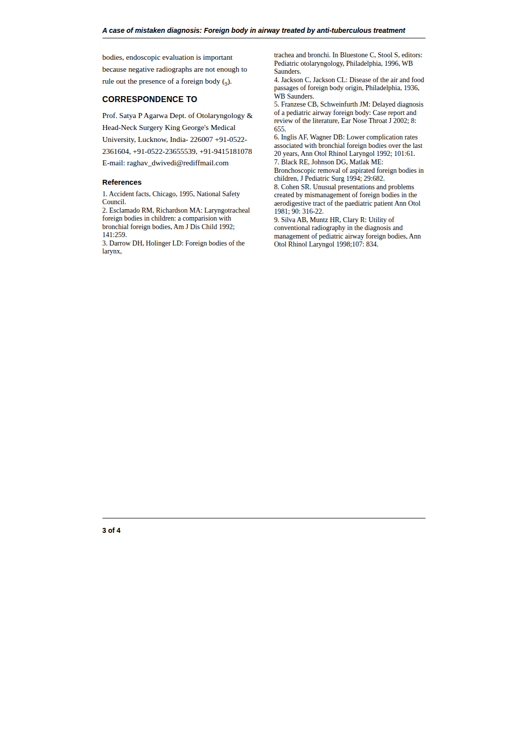A case of mistaken diagnosis: Foreign body in airway treated by anti-tuberculous treatment
bodies, endoscopic evaluation is important because negative radiographs are not enough to rule out the presence of a foreign body (9).
CORRESPONDENCE TO
Prof. Satya P Agarwa Dept. of Otolaryngology & Head-Neck Surgery King George's Medical University, Lucknow, India- 226007 +91-0522-2361604, +91-0522-23655539, +91-9415181078 E-mail: raghav_dwivedi@rediffmail.com
References
1. Accident facts, Chicago, 1995, National Safety Council.
2. Esclamado RM, Richardson MA: Laryngotracheal foreign bodies in children: a comparision with bronchial foreign bodies, Am J Dis Child 1992; 141:259.
3. Darrow DH, Holinger LD: Foreign bodies of the larynx,
trachea and bronchi. In Bluestone C, Stool S, editors: Pediatric otolaryngology, Philadelphia, 1996, WB Saunders.
4. Jackson C, Jackson CL: Disease of the air and food passages of foreign body origin, Philadelphia, 1936, WB Saunders.
5. Franzese CB, Schweinfurth JM: Delayed diagnosis of a pediatric airway foreign body: Case report and review of the literature, Ear Nose Throat J 2002; 8: 655.
6. Inglis AF, Wagner DB: Lower complication rates associated with bronchial foreign bodies over the last 20 years, Ann Otol Rhinol Laryngol 1992; 101:61.
7. Black RE, Johnson DG, Matlak ME: Bronchoscopic removal of aspirated foreign bodies in children, J Pediatric Surg 1994; 29:682.
8. Cohen SR. Unusual presentations and problems created by mismanagement of foreign bodies in the aerodigestive tract of the paediatric patient Ann Otol 1981; 90: 316-22.
9. Silva AB, Muntz HR, Clary R: Utility of conventional radiography in the diagnosis and management of pediatric airway foreign bodies, Ann Otol Rhinol Laryngol 1998;107: 834.
3 of 4